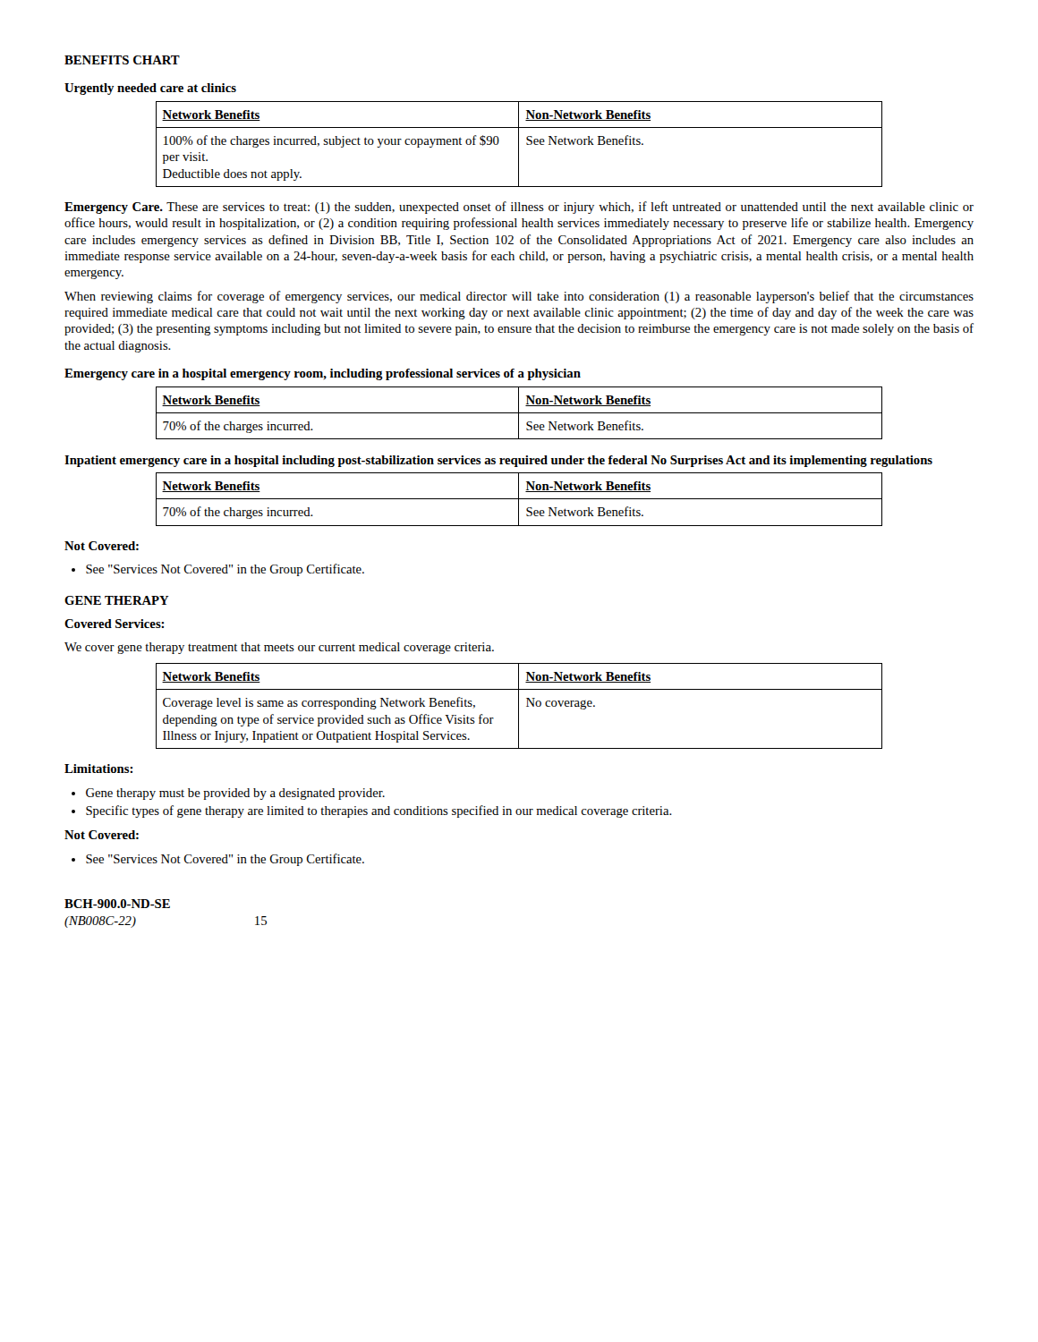BENEFITS CHART
Urgently needed care at clinics
| Network Benefits | Non-Network Benefits |
| --- | --- |
| 100% of the charges incurred, subject to your copayment of $90 per visit. Deductible does not apply. | See Network Benefits. |
Emergency Care. These are services to treat: (1) the sudden, unexpected onset of illness or injury which, if left untreated or unattended until the next available clinic or office hours, would result in hospitalization, or (2) a condition requiring professional health services immediately necessary to preserve life or stabilize health. Emergency care includes emergency services as defined in Division BB, Title I, Section 102 of the Consolidated Appropriations Act of 2021. Emergency care also includes an immediate response service available on a 24-hour, seven-day-a-week basis for each child, or person, having a psychiatric crisis, a mental health crisis, or a mental health emergency.
When reviewing claims for coverage of emergency services, our medical director will take into consideration (1) a reasonable layperson's belief that the circumstances required immediate medical care that could not wait until the next working day or next available clinic appointment; (2) the time of day and day of the week the care was provided; (3) the presenting symptoms including but not limited to severe pain, to ensure that the decision to reimburse the emergency care is not made solely on the basis of the actual diagnosis.
Emergency care in a hospital emergency room, including professional services of a physician
| Network Benefits | Non-Network Benefits |
| --- | --- |
| 70% of the charges incurred. | See Network Benefits. |
Inpatient emergency care in a hospital including post-stabilization services as required under the federal No Surprises Act and its implementing regulations
| Network Benefits | Non-Network Benefits |
| --- | --- |
| 70% of the charges incurred. | See Network Benefits. |
Not Covered:
See "Services Not Covered" in the Group Certificate.
GENE THERAPY
Covered Services:
We cover gene therapy treatment that meets our current medical coverage criteria.
| Network Benefits | Non-Network Benefits |
| --- | --- |
| Coverage level is same as corresponding Network Benefits, depending on type of service provided such as Office Visits for Illness or Injury, Inpatient or Outpatient Hospital Services. | No coverage. |
Limitations:
Gene therapy must be provided by a designated provider.
Specific types of gene therapy are limited to therapies and conditions specified in our medical coverage criteria.
Not Covered:
See "Services Not Covered" in the Group Certificate.
BCH-900.0-ND-SE
(NB008C-22)
15